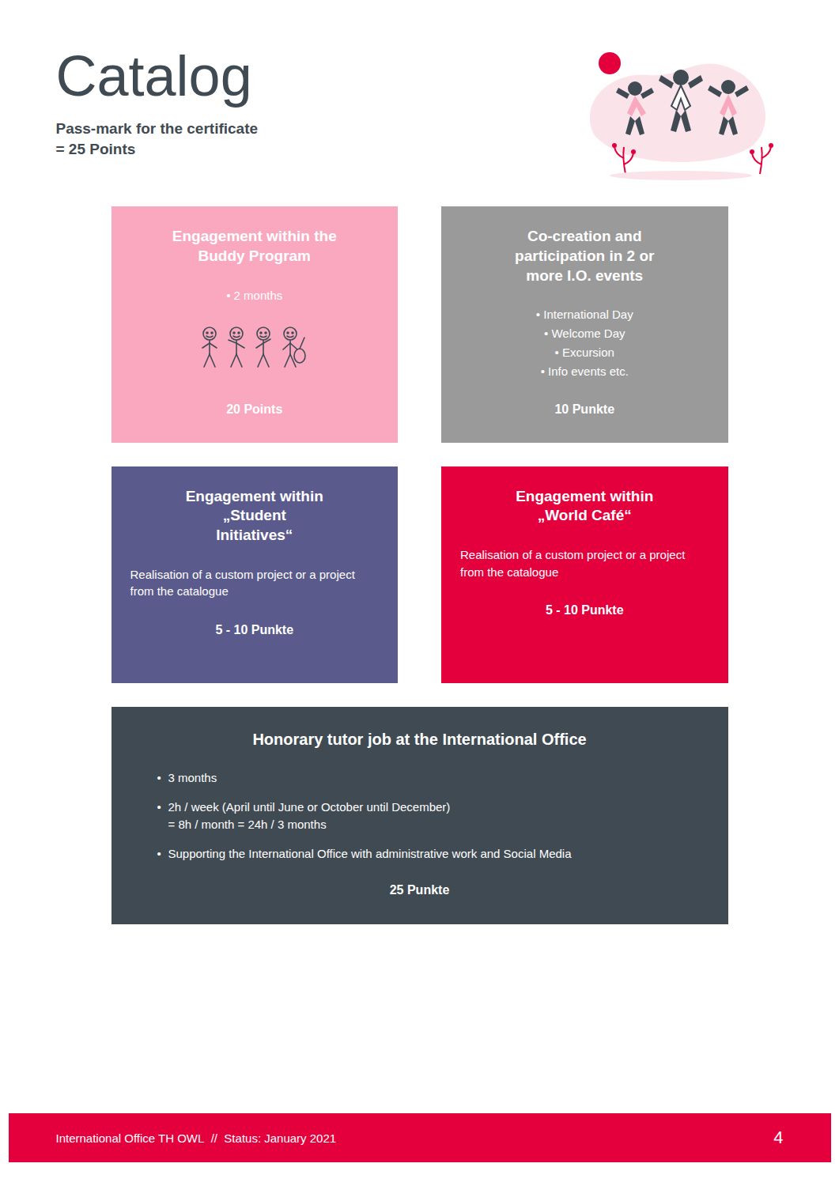Catalog
Pass-mark for the certificate
= 25 Points
Engagement within the
Buddy Program
2 months
20 Points
Co-creation and
participation in 2 or
more I.O. events
International Day
Welcome Day
Excursion
Info events etc.
10 Punkte
Engagement within
„Student
Initiatives“
Realisation of a custom project or a project from the catalogue
5 - 10 Punkte
Engagement within
„World Café“
Realisation of a custom project or a project from the catalogue
5 - 10 Punkte
Honorary tutor job at the International Office
3 months
2h / week (April until June or October until December)
= 8h / month = 24h / 3 months
Supporting the International Office with administrative work and Social Media
25 Punkte
International Office TH OWL // Status: January 2021 4